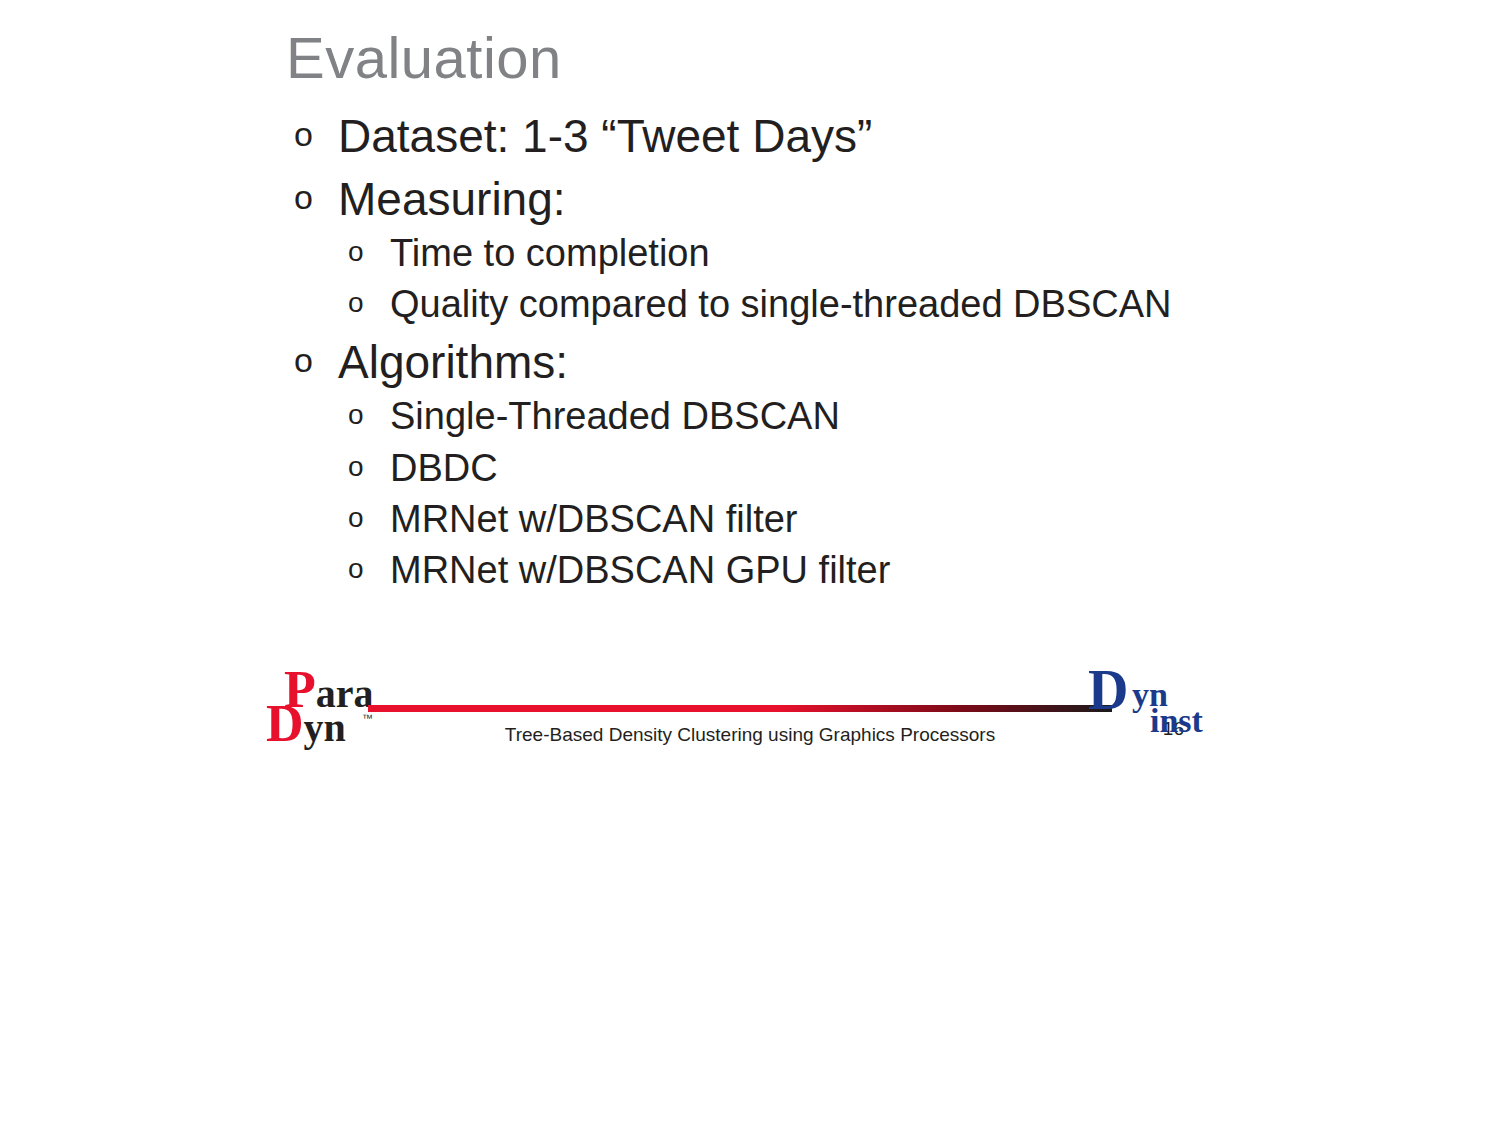Evaluation
Dataset: 1-3 “Tweet Days”
Measuring:
Time to completion
Quality compared to single-threaded DBSCAN
Algorithms:
Single-Threaded DBSCAN
DBDC
MRNet w/DBSCAN filter
MRNet w/DBSCAN GPU filter
Para
Dyn
™
Tree-Based Density Clustering using Graphics Processors
16
D yn inst